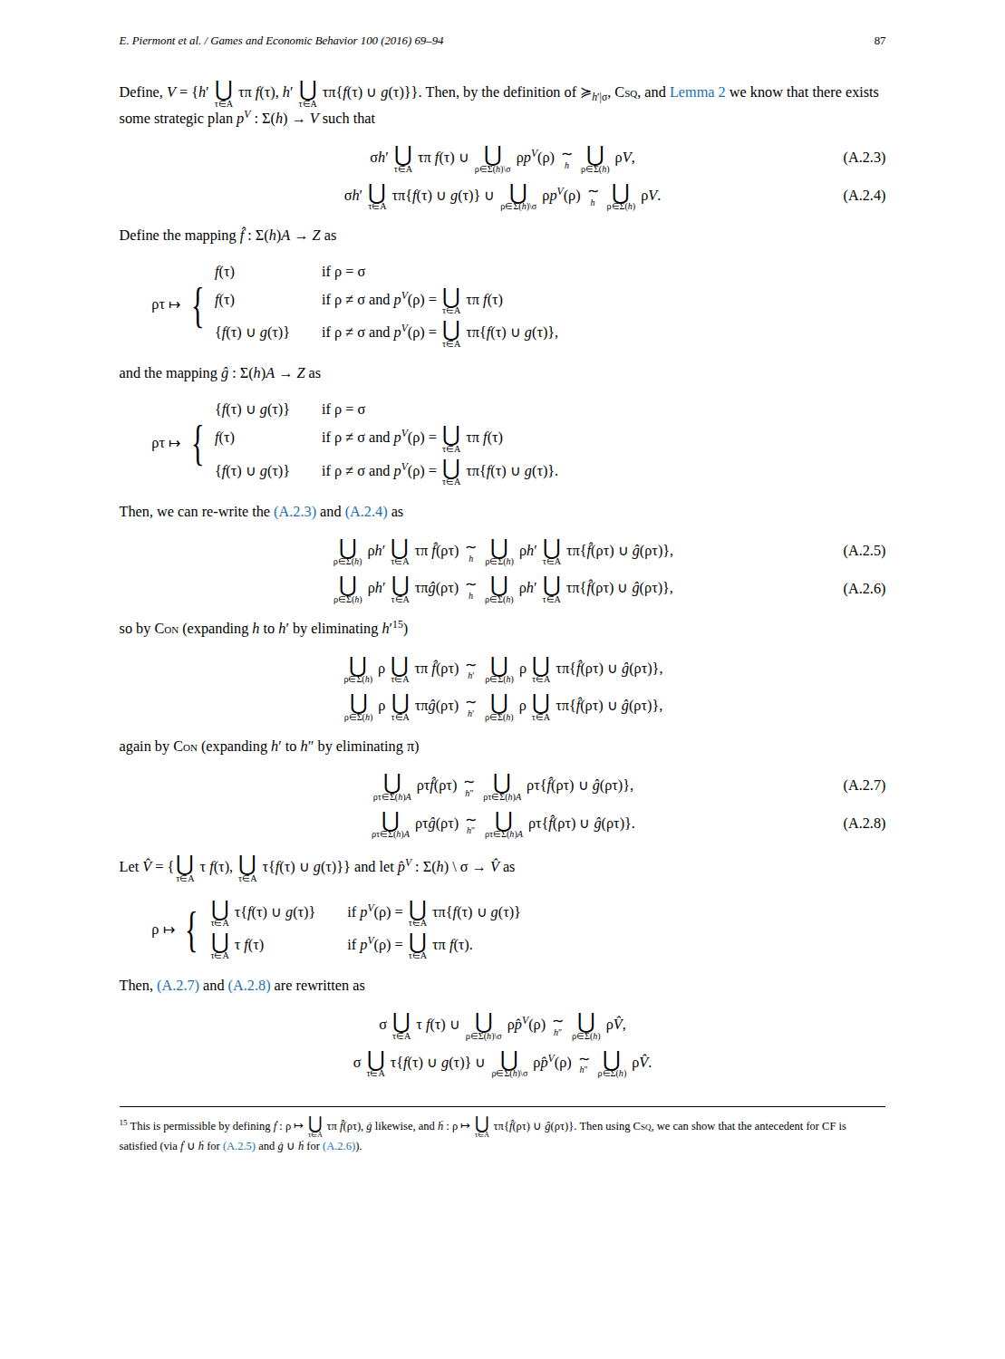E. Piermont et al. / Games and Economic Behavior 100 (2016) 69–94 87
Define, V = {h′ ⋃τ∈A τπ f(τ), h′ ⋃τ∈A τπ{f(τ) ∪ g(τ)}}. Then, by the definition of ≽h′|σ, Csq, and Lemma 2 we know that there exists some strategic plan pV : Σ(h) → V such that
σh′ ⋃τ∈A τπ f(τ) ∪ ⋃ρ∈Σ(h)\σ ρpV(ρ) ∼h ⋃ρ∈Σ(h) ρV, (A.2.3)
σh′ ⋃τ∈A τπ{f(τ) ∪ g(τ)} ∪ ⋃ρ∈Σ(h)\σ ρpV(ρ) ∼h ⋃ρ∈Σ(h) ρV. (A.2.4)
Define the mapping f̂ : Σ(h)A → Z as
ρτ ↦ {
| f (τ) | if ρ = σ |
| f (τ) | if ρ ≠ σ and p V (ρ) = ⋃ τ∈A τπ f (τ) |
| { f (τ) ∪ g (τ)} | if ρ ≠ σ and p V (ρ) = ⋃ τ∈A τπ{ f (τ) ∪ g (τ)}, |
and the mapping ĝ : Σ(h)A → Z as
ρτ ↦ {
| { f (τ) ∪ g (τ)} | if ρ = σ |
| f (τ) | if ρ ≠ σ and p V (ρ) = ⋃ τ∈A τπ f (τ) |
| { f (τ) ∪ g (τ)} | if ρ ≠ σ and p V (ρ) = ⋃ τ∈A τπ{ f (τ) ∪ g (τ)}. |
Then, we can re-write the (A.2.3) and (A.2.4) as
⋃ρ∈Σ(h) ρh′ ⋃τ∈A τπ f̂(ρτ) ∼h ⋃ρ∈Σ(h) ρh′ ⋃τ∈A τπ{f̂(ρτ) ∪ ĝ(ρτ)}, (A.2.5)
⋃ρ∈Σ(h) ρh′ ⋃τ∈A τπĝ(ρτ) ∼h ⋃ρ∈Σ(h) ρh′ ⋃τ∈A τπ{f̂(ρτ) ∪ ĝ(ρτ)}, (A.2.6)
so by Con (expanding h to h′ by eliminating h′15)
⋃ρ∈Σ(h) ρ ⋃τ∈A τπ f̂(ρτ) ∼h′ ⋃ρ∈Σ(h) ρ ⋃τ∈A τπ{f̂(ρτ) ∪ ĝ(ρτ)},
⋃ρ∈Σ(h) ρ ⋃τ∈A τπĝ(ρτ) ∼h′ ⋃ρ∈Σ(h) ρ ⋃τ∈A τπ{f̂(ρτ) ∪ ĝ(ρτ)},
again by Con (expanding h′ to h″ by eliminating π)
⋃ρτ∈Σ(h)A ρτf̂(ρτ) ∼h″ ⋃ρτ∈Σ(h)A ρτ{f̂(ρτ) ∪ ĝ(ρτ)}, (A.2.7)
⋃ρτ∈Σ(h)A ρτĝ(ρτ) ∼h″ ⋃ρτ∈Σ(h)A ρτ{f̂(ρτ) ∪ ĝ(ρτ)}. (A.2.8)
Let V̂ = {⋃τ∈A τ f(τ), ⋃τ∈A τ{f(τ) ∪ g(τ)}} and let p̂V : Σ(h) \ σ → V̂ as
ρ ↦ {
| ⋃ τ∈A τ{ f (τ) ∪ g (τ)} | if p V (ρ) = ⋃ τ∈A τπ{ f (τ) ∪ g (τ)} |
| ⋃ τ∈A τ f (τ) | if p V (ρ) = ⋃ τ∈A τπ f (τ). |
Then, (A.2.7) and (A.2.8) are rewritten as
σ ⋃τ∈A τ f(τ) ∪ ⋃ρ∈Σ(h)\σ ρp̂V(ρ) ∼h″ ⋃ρ∈Σ(h) ρV̂,
σ ⋃τ∈A τ{f(τ) ∪ g(τ)} ∪ ⋃ρ∈Σ(h)\σ ρp̂V(ρ) ∼h″ ⋃ρ∈Σ(h) ρV̂.
15 This is permissible by defining ḟ : ρ ↦ ⋃τ∈A τπ f̂(ρτ), ġ likewise, and ḣ : ρ ↦ ⋃τ∈A τπ{f̂(ρτ) ∪ ĝ(ρτ)}. Then using Csq, we can show that the antecedent for CF is satisfied (via ḟ ∪ ḣ for (A.2.5) and ġ ∪ ḣ for (A.2.6)).